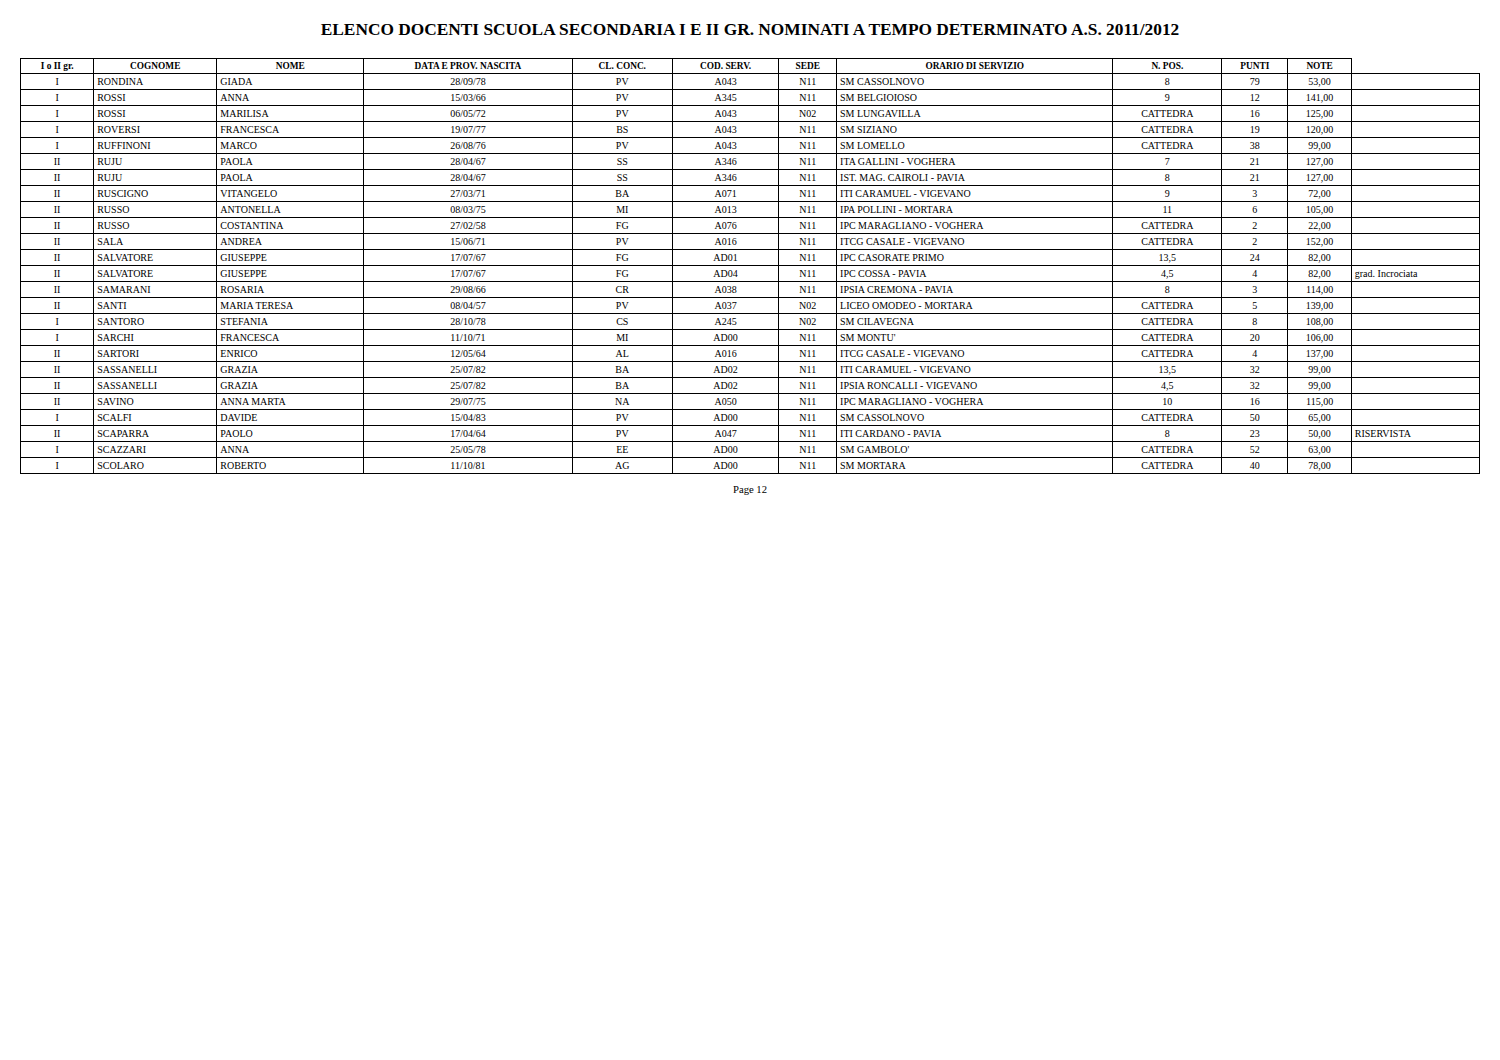ELENCO DOCENTI SCUOLA SECONDARIA I E II GR. NOMINATI A TEMPO DETERMINATO A.S. 2011/2012
| I o II gr. | COGNOME | NOME | DATA E PROV. NASCITA | CL. CONC. | COD. SERV. | SEDE | ORARIO DI SERVIZIO | N. POS. | PUNTI | NOTE |
| --- | --- | --- | --- | --- | --- | --- | --- | --- | --- | --- |
| I | RONDINA | GIADA | 28/09/78 | PV | A043 | N11 | SM CASSOLNOVO | 8 | 79 | 53,00 | |
| I | ROSSI | ANNA | 15/03/66 | PV | A345 | N11 | SM BELGIOIOSO | 9 | 12 | 141,00 | |
| I | ROSSI | MARILISA | 06/05/72 | PV | A043 | N02 | SM LUNGAVILLA | CATTEDRA | 16 | 125,00 | |
| I | ROVERSI | FRANCESCA | 19/07/77 | BS | A043 | N11 | SM SIZIANO | CATTEDRA | 19 | 120,00 | |
| I | RUFFINONI | MARCO | 26/08/76 | PV | A043 | N11 | SM LOMELLO | CATTEDRA | 38 | 99,00 | |
| II | RUJU | PAOLA | 28/04/67 | SS | A346 | N11 | ITA GALLINI - VOGHERA | 7 | 21 | 127,00 | |
| II | RUJU | PAOLA | 28/04/67 | SS | A346 | N11 | IST. MAG. CAIROLI - PAVIA | 8 | 21 | 127,00 | |
| II | RUSCIGNO | VITANGELO | 27/03/71 | BA | A071 | N11 | ITI CARAMUEL - VIGEVANO | 9 | 3 | 72,00 | |
| II | RUSSO | ANTONELLA | 08/03/75 | MI | A013 | N11 | IPA POLLINI - MORTARA | 11 | 6 | 105,00 | |
| II | RUSSO | COSTANTINA | 27/02/58 | FG | A076 | N11 | IPC MARAGLIANO - VOGHERA | CATTEDRA | 2 | 22,00 | |
| II | SALA | ANDREA | 15/06/71 | PV | A016 | N11 | ITCG CASALE - VIGEVANO | CATTEDRA | 2 | 152,00 | |
| II | SALVATORE | GIUSEPPE | 17/07/67 | FG | AD01 | N11 | IPC CASORATE PRIMO | 13,5 | 24 | 82,00 | |
| II | SALVATORE | GIUSEPPE | 17/07/67 | FG | AD04 | N11 | IPC COSSA - PAVIA | 4,5 | 4 | 82,00 | grad. Incrociata |
| II | SAMARANI | ROSARIA | 29/08/66 | CR | A038 | N11 | IPSIA CREMONA - PAVIA | 8 | 3 | 114,00 | |
| II | SANTI | MARIA TERESA | 08/04/57 | PV | A037 | N02 | LICEO OMODEO - MORTARA | CATTEDRA | 5 | 139,00 | |
| I | SANTORO | STEFANIA | 28/10/78 | CS | A245 | N02 | SM CILAVEGNA | CATTEDRA | 8 | 108,00 | |
| I | SARCHI | FRANCESCA | 11/10/71 | MI | AD00 | N11 | SM MONTU' | CATTEDRA | 20 | 106,00 | |
| II | SARTORI | ENRICO | 12/05/64 | AL | A016 | N11 | ITCG CASALE - VIGEVANO | CATTEDRA | 4 | 137,00 | |
| II | SASSANELLI | GRAZIA | 25/07/82 | BA | AD02 | N11 | ITI CARAMUEL - VIGEVANO | 13,5 | 32 | 99,00 | |
| II | SASSANELLI | GRAZIA | 25/07/82 | BA | AD02 | N11 | IPSIA RONCALLI - VIGEVANO | 4,5 | 32 | 99,00 | |
| II | SAVINO | ANNA MARTA | 29/07/75 | NA | A050 | N11 | IPC MARAGLIANO - VOGHERA | 10 | 16 | 115,00 | |
| I | SCALFI | DAVIDE | 15/04/83 | PV | AD00 | N11 | SM CASSOLNOVO | CATTEDRA | 50 | 65,00 | |
| II | SCAPARRA | PAOLO | 17/04/64 | PV | A047 | N11 | ITI CARDANO - PAVIA | 8 | 23 | 50,00 | RISERVISTA |
| I | SCAZZARI | ANNA | 25/05/78 | EE | AD00 | N11 | SM GAMBOLO' | CATTEDRA | 52 | 63,00 | |
| I | SCOLARO | ROBERTO | 11/10/81 | AG | AD00 | N11 | SM MORTARA | CATTEDRA | 40 | 78,00 | |
Page 12